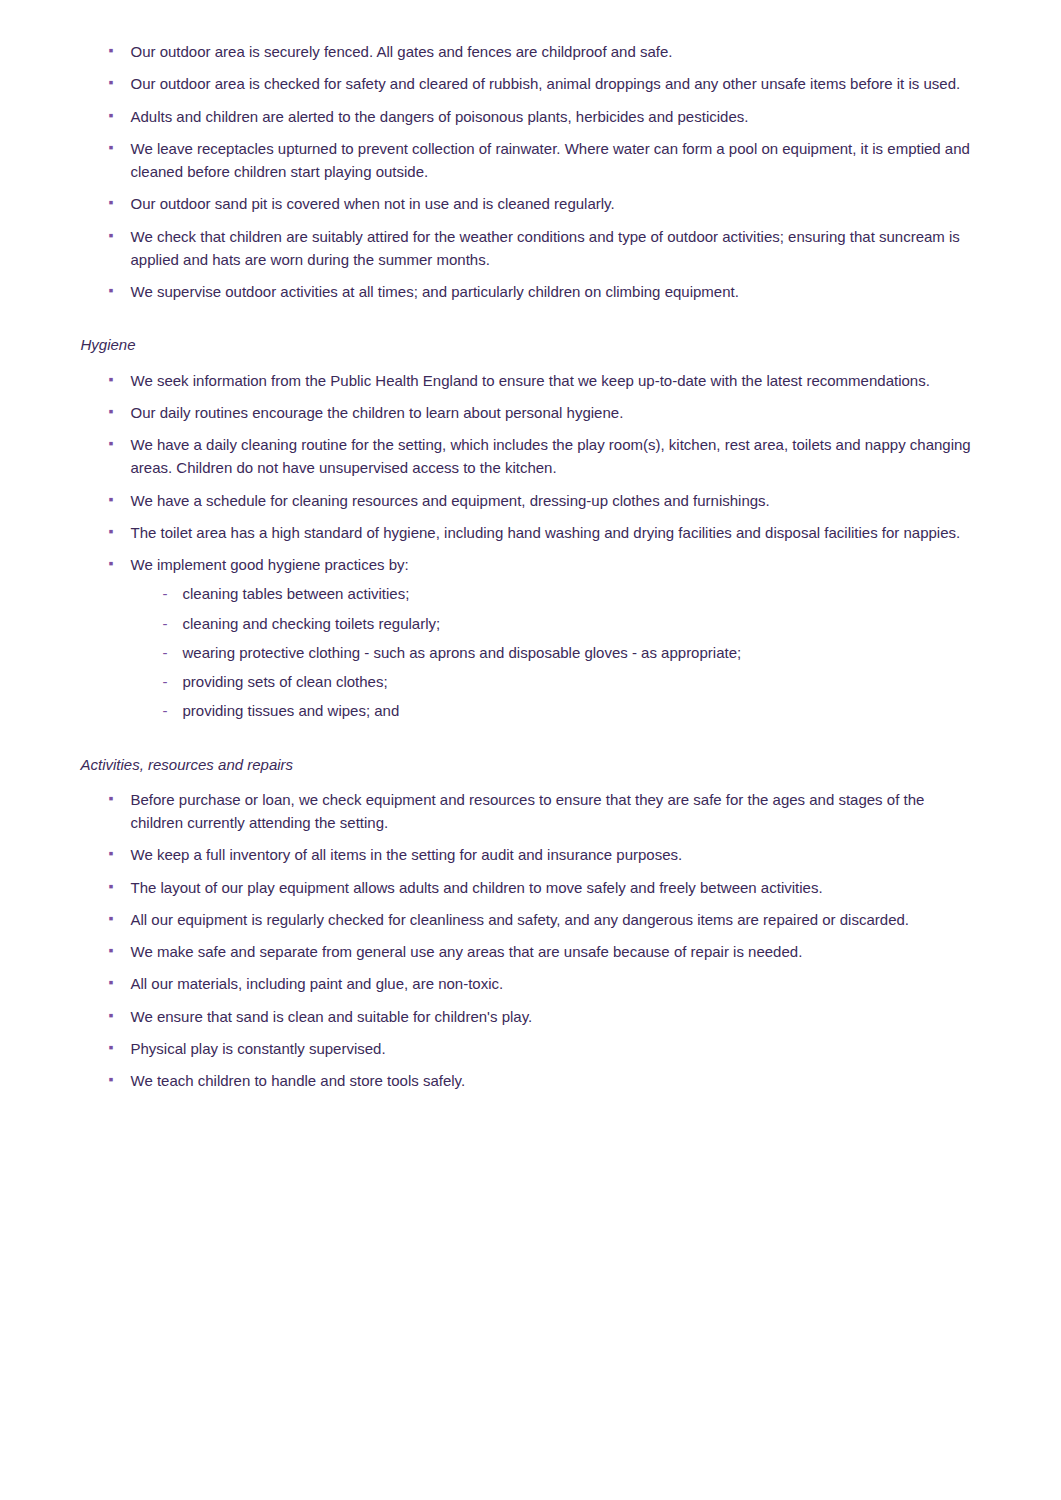Our outdoor area is securely fenced. All gates and fences are childproof and safe.
Our outdoor area is checked for safety and cleared of rubbish, animal droppings and any other unsafe items before it is used.
Adults and children are alerted to the dangers of poisonous plants, herbicides and pesticides.
We leave receptacles upturned to prevent collection of rainwater. Where water can form a pool on equipment, it is emptied and cleaned before children start playing outside.
Our outdoor sand pit is covered when not in use and is cleaned regularly.
We check that children are suitably attired for the weather conditions and type of outdoor activities; ensuring that suncream is applied and hats are worn during the summer months.
We supervise outdoor activities at all times; and particularly children on climbing equipment.
Hygiene
We seek information from the Public Health England to ensure that we keep up-to-date with the latest recommendations.
Our daily routines encourage the children to learn about personal hygiene.
We have a daily cleaning routine for the setting, which includes the play room(s), kitchen, rest area, toilets and nappy changing areas. Children do not have unsupervised access to the kitchen.
We have a schedule for cleaning resources and equipment, dressing-up clothes and furnishings.
The toilet area has a high standard of hygiene, including hand washing and drying facilities and disposal facilities for nappies.
We implement good hygiene practices by:
cleaning tables between activities;
cleaning and checking toilets regularly;
wearing protective clothing - such as aprons and disposable gloves - as appropriate;
providing sets of clean clothes;
providing tissues and wipes; and
Activities, resources and repairs
Before purchase or loan, we check equipment and resources to ensure that they are safe for the ages and stages of the children currently attending the setting.
We keep a full inventory of all items in the setting for audit and insurance purposes.
The layout of our play equipment allows adults and children to move safely and freely between activities.
All our equipment is regularly checked for cleanliness and safety, and any dangerous items are repaired or discarded.
We make safe and separate from general use any areas that are unsafe because of repair is needed.
All our materials, including paint and glue, are non-toxic.
We ensure that sand is clean and suitable for children's play.
Physical play is constantly supervised.
We teach children to handle and store tools safely.